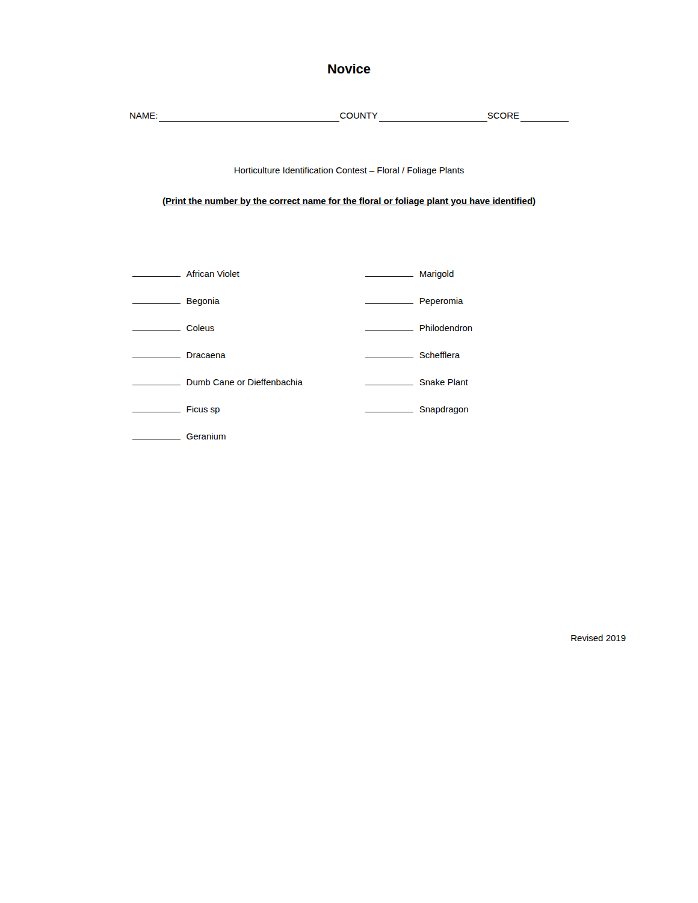Novice
NAME: COUNTY SCORE
Horticulture Identification Contest – Floral / Foliage Plants
(Print the number by the correct name for the floral or foliage plant you have identified)
| | African Violet | | | Marigold |
| | Begonia | | | Peperomia |
| | Coleus | | | Philodendron |
| | Dracaena | | | Schefflera |
| | Dumb Cane or Dieffenbachia | | | Snake Plant |
| | Ficus sp | | | Snapdragon |
| | Geranium | | | |
Revised 2019